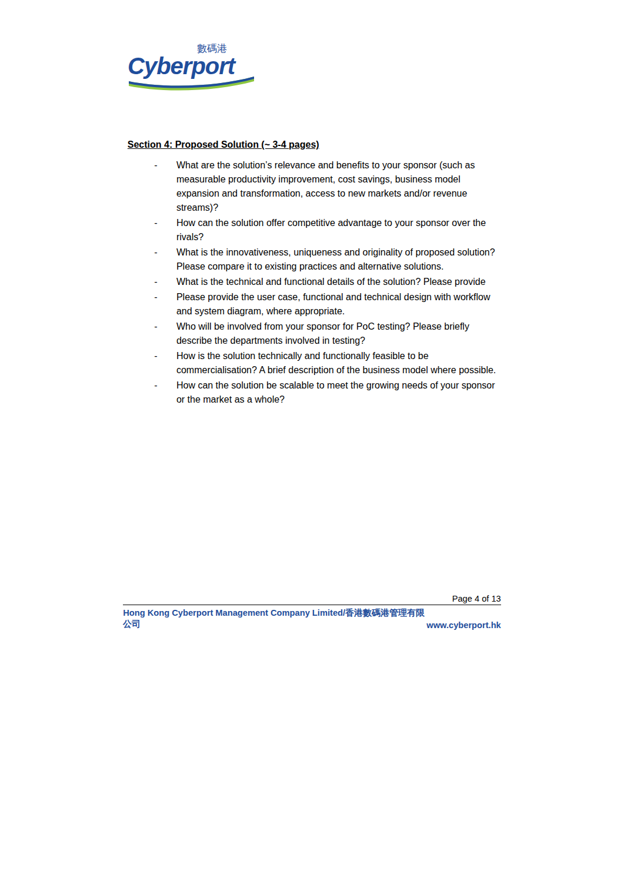數碼港 Cyberport
Section 4: Proposed Solution (~ 3-4 pages)
What are the solution’s relevance and benefits to your sponsor (such as measurable productivity improvement, cost savings, business model expansion and transformation, access to new markets and/or revenue streams)?
How can the solution offer competitive advantage to your sponsor over the rivals?
What is the innovativeness, uniqueness and originality of proposed solution? Please compare it to existing practices and alternative solutions.
What is the technical and functional details of the solution? Please provide
Please provide the user case, functional and technical design with workflow and system diagram, where appropriate.
Who will be involved from your sponsor for PoC testing? Please briefly describe the departments involved in testing?
How is the solution technically and functionally feasible to be commercialisation? A brief description of the business model where possible.
How can the solution be scalable to meet the growing needs of your sponsor or the market as a whole?
Page 4 of 13
Hong Kong Cyberport Management Company Limited/香港數碼港管理有限公司
www.cyberport.hk